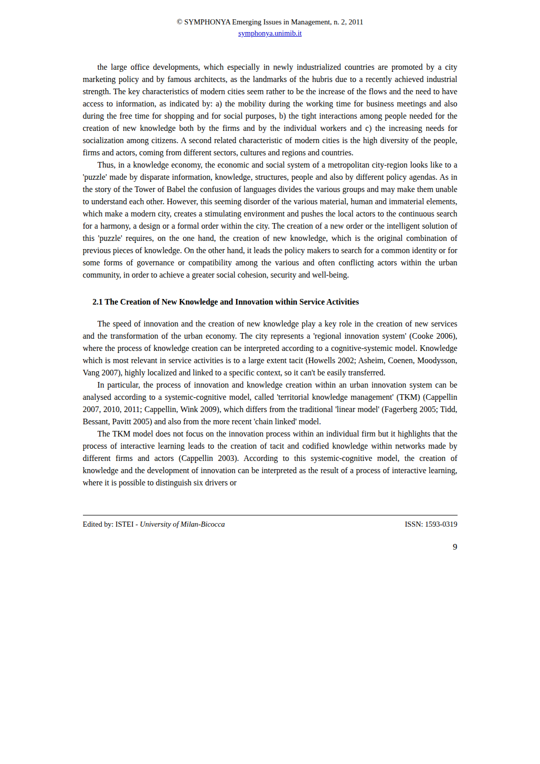© SYMPHONYA Emerging Issues in Management, n. 2, 2011
symphonya.unimib.it
the large office developments, which especially in newly industrialized countries are promoted by a city marketing policy and by famous architects, as the landmarks of the hubris due to a recently achieved industrial strength. The key characteristics of modern cities seem rather to be the increase of the flows and the need to have access to information, as indicated by: a) the mobility during the working time for business meetings and also during the free time for shopping and for social purposes, b) the tight interactions among people needed for the creation of new knowledge both by the firms and by the individual workers and c) the increasing needs for socialization among citizens. A second related characteristic of modern cities is the high diversity of the people, firms and actors, coming from different sectors, cultures and regions and countries.
Thus, in a knowledge economy, the economic and social system of a metropolitan city-region looks like to a 'puzzle' made by disparate information, knowledge, structures, people and also by different policy agendas. As in the story of the Tower of Babel the confusion of languages divides the various groups and may make them unable to understand each other. However, this seeming disorder of the various material, human and immaterial elements, which make a modern city, creates a stimulating environment and pushes the local actors to the continuous search for a harmony, a design or a formal order within the city. The creation of a new order or the intelligent solution of this 'puzzle' requires, on the one hand, the creation of new knowledge, which is the original combination of previous pieces of knowledge. On the other hand, it leads the policy makers to search for a common identity or for some forms of governance or compatibility among the various and often conflicting actors within the urban community, in order to achieve a greater social cohesion, security and well-being.
2.1 The Creation of New Knowledge and Innovation within Service Activities
The speed of innovation and the creation of new knowledge play a key role in the creation of new services and the transformation of the urban economy. The city represents a 'regional innovation system' (Cooke 2006), where the process of knowledge creation can be interpreted according to a cognitive-systemic model. Knowledge which is most relevant in service activities is to a large extent tacit (Howells 2002; Asheim, Coenen, Moodysson, Vang 2007), highly localized and linked to a specific context, so it can't be easily transferred.
In particular, the process of innovation and knowledge creation within an urban innovation system can be analysed according to a systemic-cognitive model, called 'territorial knowledge management' (TKM) (Cappellin 2007, 2010, 2011; Cappellin, Wink 2009), which differs from the traditional 'linear model' (Fagerberg 2005; Tidd, Bessant, Pavitt 2005) and also from the more recent 'chain linked' model.
The TKM model does not focus on the innovation process within an individual firm but it highlights that the process of interactive learning leads to the creation of tacit and codified knowledge within networks made by different firms and actors (Cappellin 2003). According to this systemic-cognitive model, the creation of knowledge and the development of innovation can be interpreted as the result of a process of interactive learning, where it is possible to distinguish six drivers or
Edited by: ISTEI - University of Milan-Bicocca ISSN: 1593-0319
9